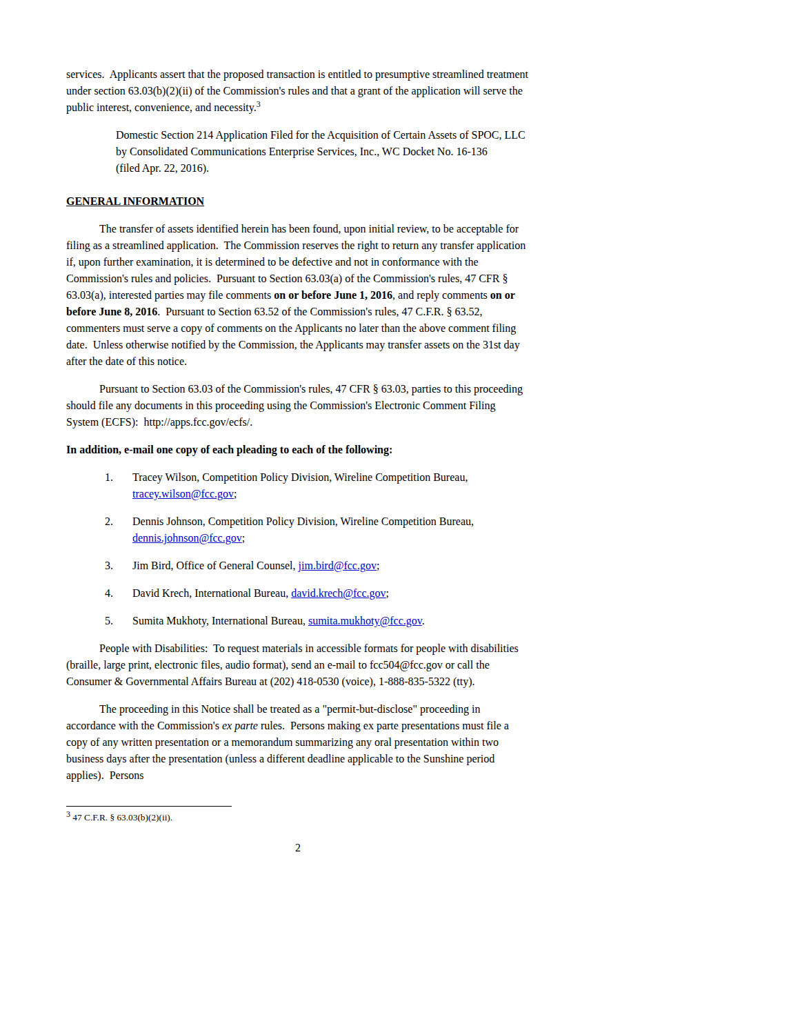services. Applicants assert that the proposed transaction is entitled to presumptive streamlined treatment under section 63.03(b)(2)(ii) of the Commission's rules and that a grant of the application will serve the public interest, convenience, and necessity.3
Domestic Section 214 Application Filed for the Acquisition of Certain Assets of SPOC, LLC by Consolidated Communications Enterprise Services, Inc., WC Docket No. 16-136
(filed Apr. 22, 2016).
GENERAL INFORMATION
The transfer of assets identified herein has been found, upon initial review, to be acceptable for filing as a streamlined application. The Commission reserves the right to return any transfer application if, upon further examination, it is determined to be defective and not in conformance with the Commission's rules and policies. Pursuant to Section 63.03(a) of the Commission's rules, 47 CFR § 63.03(a), interested parties may file comments on or before June 1, 2016, and reply comments on or before June 8, 2016. Pursuant to Section 63.52 of the Commission's rules, 47 C.F.R. § 63.52, commenters must serve a copy of comments on the Applicants no later than the above comment filing date. Unless otherwise notified by the Commission, the Applicants may transfer assets on the 31st day after the date of this notice.
Pursuant to Section 63.03 of the Commission's rules, 47 CFR § 63.03, parties to this proceeding should file any documents in this proceeding using the Commission's Electronic Comment Filing System (ECFS): http://apps.fcc.gov/ecfs/.
In addition, e-mail one copy of each pleading to each of the following:
Tracey Wilson, Competition Policy Division, Wireline Competition Bureau, tracey.wilson@fcc.gov;
Dennis Johnson, Competition Policy Division, Wireline Competition Bureau, dennis.johnson@fcc.gov;
Jim Bird, Office of General Counsel, jim.bird@fcc.gov;
David Krech, International Bureau, david.krech@fcc.gov;
Sumita Mukhoty, International Bureau, sumita.mukhoty@fcc.gov.
People with Disabilities: To request materials in accessible formats for people with disabilities (braille, large print, electronic files, audio format), send an e-mail to fcc504@fcc.gov or call the Consumer & Governmental Affairs Bureau at (202) 418-0530 (voice), 1-888-835-5322 (tty).
The proceeding in this Notice shall be treated as a "permit-but-disclose" proceeding in accordance with the Commission's ex parte rules. Persons making ex parte presentations must file a copy of any written presentation or a memorandum summarizing any oral presentation within two business days after the presentation (unless a different deadline applicable to the Sunshine period applies). Persons
3 47 C.F.R. § 63.03(b)(2)(ii).
2